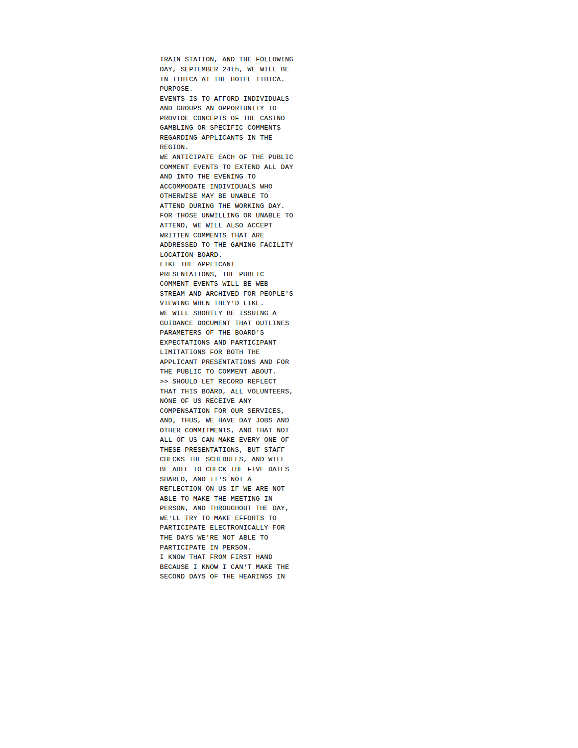TRAIN STATION, AND THE FOLLOWING
DAY, SEPTEMBER 24th, WE WILL BE
IN ITHICA AT THE HOTEL ITHICA.
PURPOSE.
EVENTS IS TO AFFORD INDIVIDUALS
AND GROUPS AN OPPORTUNITY TO
PROVIDE CONCEPTS OF THE CASINO
GAMBLING OR SPECIFIC COMMENTS
REGARDING APPLICANTS IN THE
REGION.
WE ANTICIPATE EACH OF THE PUBLIC
COMMENT EVENTS TO EXTEND ALL DAY
AND INTO THE EVENING TO
ACCOMMODATE INDIVIDUALS WHO
OTHERWISE MAY BE UNABLE TO
ATTEND DURING THE WORKING DAY.
FOR THOSE UNWILLING OR UNABLE TO
ATTEND, WE WILL ALSO ACCEPT
WRITTEN COMMENTS THAT ARE
ADDRESSED TO THE GAMING FACILITY
LOCATION BOARD.
LIKE THE APPLICANT
PRESENTATIONS, THE PUBLIC
COMMENT EVENTS WILL BE WEB
STREAM AND ARCHIVED FOR PEOPLE'S
VIEWING WHEN THEY'D LIKE.
WE WILL SHORTLY BE ISSUING A
GUIDANCE DOCUMENT THAT OUTLINES
PARAMETERS OF THE BOARD'S
EXPECTATIONS AND PARTICIPANT
LIMITATIONS FOR BOTH THE
APPLICANT PRESENTATIONS AND FOR
THE PUBLIC TO COMMENT ABOUT.
>> SHOULD LET RECORD REFLECT
THAT THIS BOARD, ALL VOLUNTEERS,
NONE OF US RECEIVE ANY
COMPENSATION FOR OUR SERVICES,
AND, THUS, WE HAVE DAY JOBS AND
OTHER COMMITMENTS, AND THAT NOT
ALL OF US CAN MAKE EVERY ONE OF
THESE PRESENTATIONS, BUT STAFF
CHECKS THE SCHEDULES, AND WILL
BE ABLE TO CHECK THE FIVE DATES
SHARED, AND IT'S NOT A
REFLECTION ON US IF WE ARE NOT
ABLE TO MAKE THE MEETING IN
PERSON, AND THROUGHOUT THE DAY,
WE'LL TRY TO MAKE EFFORTS TO
PARTICIPATE ELECTRONICALLY FOR
THE DAYS WE'RE NOT ABLE TO
PARTICIPATE IN PERSON.
I KNOW THAT FROM FIRST HAND
BECAUSE I KNOW I CAN'T MAKE THE
SECOND DAYS OF THE HEARINGS IN